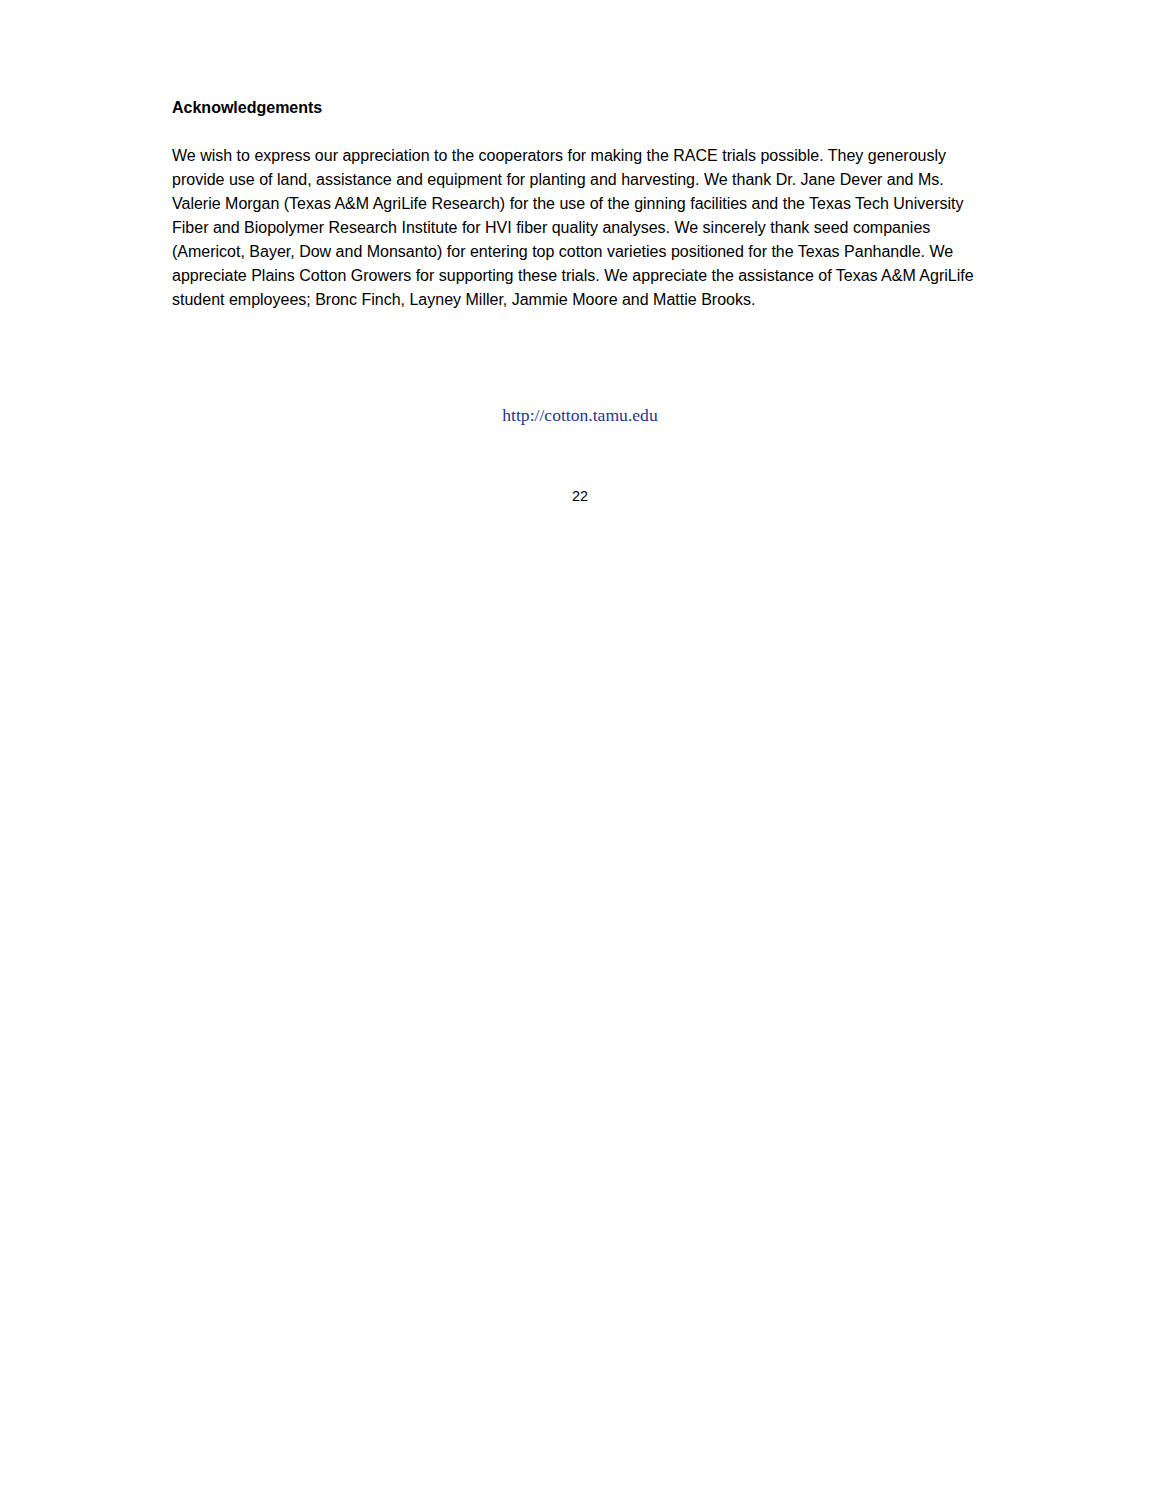Acknowledgements
We wish to express our appreciation to the cooperators for making the RACE trials possible. They generously provide use of land, assistance and equipment for planting and harvesting. We thank Dr. Jane Dever and Ms. Valerie Morgan (Texas A&M AgriLife Research) for the use of the ginning facilities and the Texas Tech University Fiber and Biopolymer Research Institute for HVI fiber quality analyses. We sincerely thank seed companies (Americot, Bayer, Dow and Monsanto) for entering top cotton varieties positioned for the Texas Panhandle. We appreciate Plains Cotton Growers for supporting these trials. We appreciate the assistance of Texas A&M AgriLife student employees; Bronc Finch, Layney Miller, Jammie Moore and Mattie Brooks.
http://cotton.tamu.edu
22